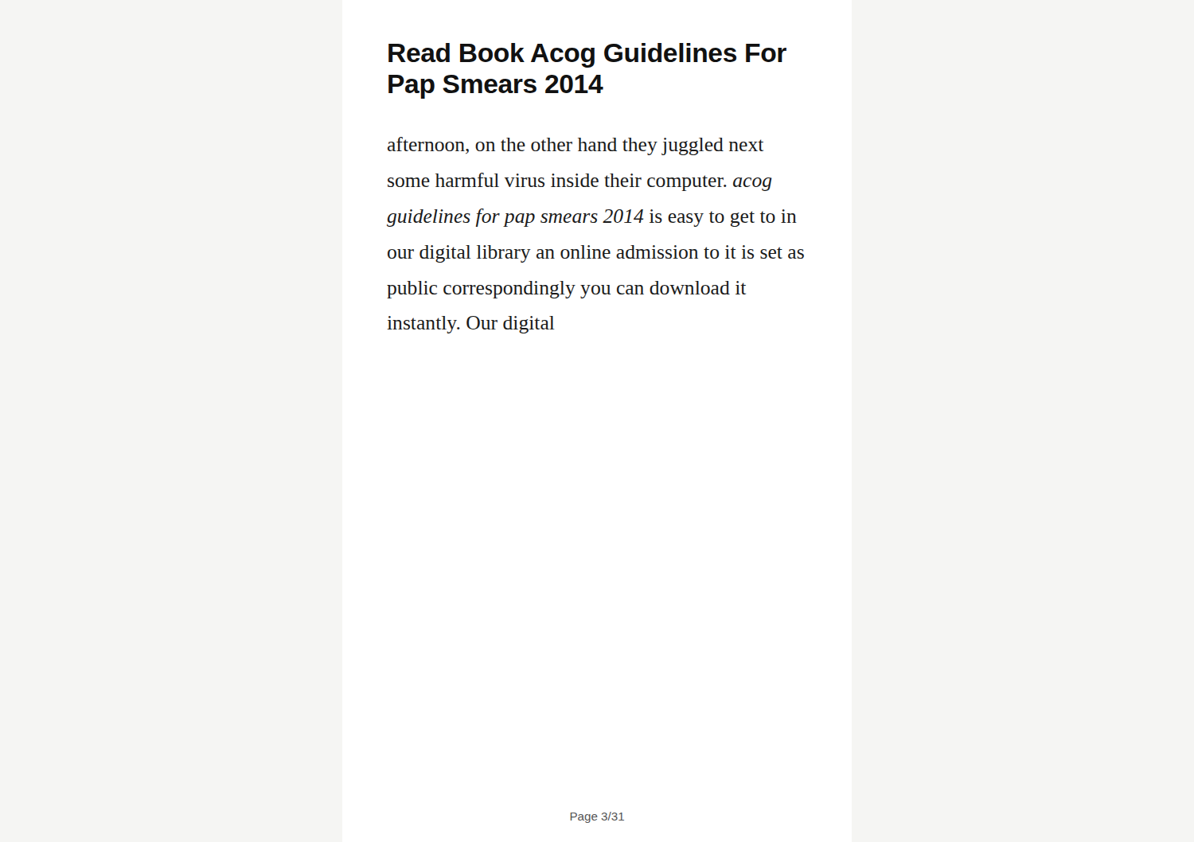Read Book Acog Guidelines For Pap Smears 2014
afternoon, on the other hand they juggled next some harmful virus inside their computer. acog guidelines for pap smears 2014 is easy to get to in our digital library an online admission to it is set as public correspondingly you can download it instantly. Our digital
Page 3/31